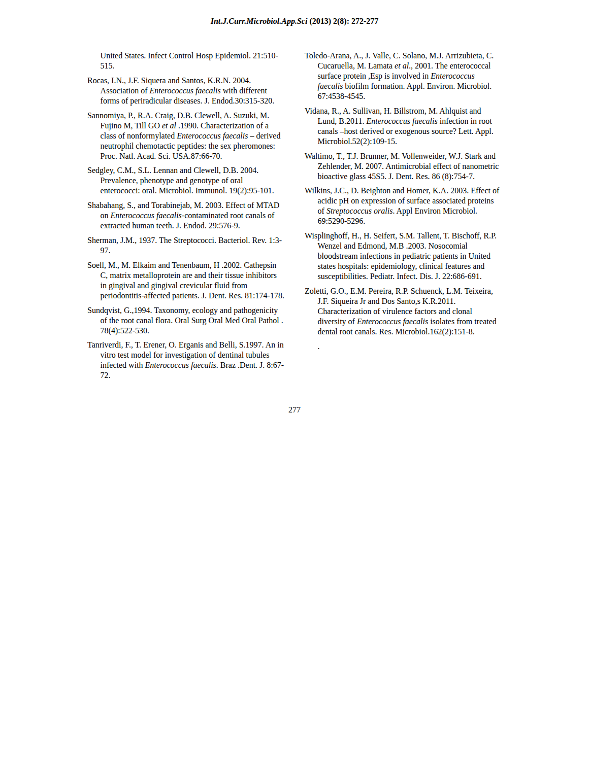Int.J.Curr.Microbiol.App.Sci (2013) 2(8): 272-277
United States. Infect Control Hosp Epidemiol. 21:510-515.
Rocas, I.N., J.F. Siquera and Santos, K.R.N. 2004. Association of Enterococcus faecalis with different forms of periradicular diseases. J. Endod.30:315-320.
Sannomiya, P., R.A. Craig, D.B. Clewell, A. Suzuki, M. Fujino M, Till GO et al .1990. Characterization of a class of nonformylated Enterococcus faecalis – derived neutrophil chemotactic peptides: the sex pheromones: Proc. Natl. Acad. Sci. USA.87:66-70.
Sedgley, C.M., S.L. Lennan and Clewell, D.B. 2004. Prevalence, phenotype and genotype of oral enterococci: oral. Microbiol. Immunol. 19(2):95-101.
Shabahang, S., and Torabinejab, M. 2003. Effect of MTAD on Enterococcus faecalis-contaminated root canals of extracted human teeth. J. Endod. 29:576-9.
Sherman, J.M., 1937. The Streptococci. Bacteriol. Rev. 1:3-97.
Soell, M., M. Elkaim and Tenenbaum, H .2002. Cathepsin C, matrix metalloprotein are and their tissue inhibitors in gingival and gingival crevicular fluid from periodontitis-affected patients. J. Dent. Res. 81:174-178.
Sundqvist, G.,1994. Taxonomy, ecology and pathogenicity of the root canal flora. Oral Surg Oral Med Oral Pathol . 78(4):522-530.
Tanriverdi, F., T. Erener, O. Erganis and Belli, S.1997. An in vitro test model for investigation of dentinal tubules infected with Enterococcus faecalis. Braz .Dent. J. 8:67-72.
Toledo-Arana, A., J. Valle, C. Solano, M.J. Arrizubieta, C. Cucaruella, M. Lamata et al., 2001. The enterococcal surface protein ,Esp is involved in Enterococcus faecalis biofilm formation. Appl. Environ. Microbiol. 67:4538-4545.
Vidana, R., A. Sullivan, H. Billstrom, M. Ahlquist and Lund, B.2011. Enterococcus faecalis infection in root canals –host derived or exogenous source? Lett. Appl. Microbiol.52(2):109-15.
Waltimo, T., T.J. Brunner, M. Vollenweider, W.J. Stark and Zehlender, M. 2007. Antimicrobial effect of nanometric bioactive glass 45S5. J. Dent. Res. 86 (8):754-7.
Wilkins, J.C., D. Beighton and Homer, K.A. 2003. Effect of acidic pH on expression of surface associated proteins of Streptococcus oralis. Appl Environ Microbiol. 69:5290-5296.
Wisplinghoff, H., H. Seifert, S.M. Tallent, T. Bischoff, R.P. Wenzel and Edmond, M.B .2003. Nosocomial bloodstream infections in pediatric patients in United states hospitals: epidemiology, clinical features and susceptibilities. Pediatr. Infect. Dis. J. 22:686-691.
Zoletti, G.O., E.M. Pereira, R.P. Schuenck, L.M. Teixeira, J.F. Siqueira Jr and Dos Santo,s K.R.2011. Characterization of virulence factors and clonal diversity of Enterococcus faecalis isolates from treated dental root canals. Res. Microbiol.162(2):151-8.
.
277